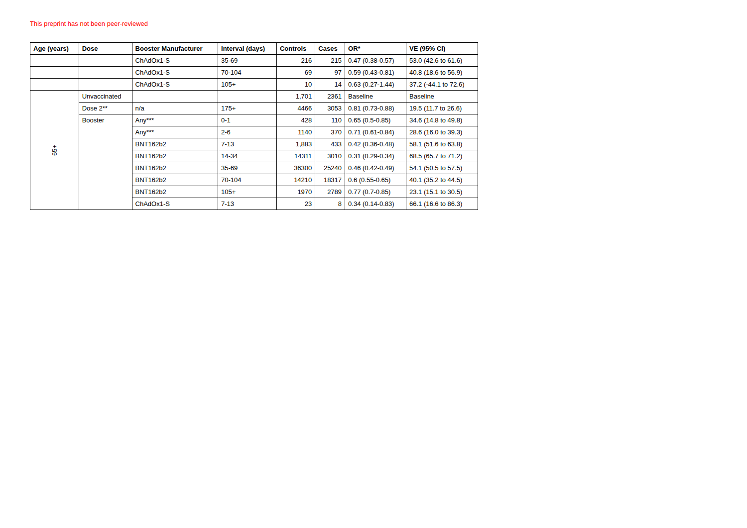This preprint has not been peer-reviewed
| Age (years) | Dose | Booster Manufacturer | Interval (days) | Controls | Cases | OR* | VE (95% CI) |
| --- | --- | --- | --- | --- | --- | --- | --- |
| | | ChAdOx1-S | 35-69 | 216 | 215 | 0.47 (0.38-0.57) | 53.0 (42.6 to 61.6) |
| | | ChAdOx1-S | 70-104 | 69 | 97 | 0.59 (0.43-0.81) | 40.8 (18.6 to 56.9) |
| | | ChAdOx1-S | 105+ | 10 | 14 | 0.63 (0.27-1.44) | 37.2 (-44.1 to 72.6) |
| 65+ | Unvaccinated | | | 1,701 | 2361 | Baseline | Baseline |
| Dose 2** | n/a | 175+ | 4466 | 3053 | 0.81 (0.73-0.88) | 19.5 (11.7 to 26.6) |
| Booster | Any*** | 0-1 | 428 | 110 | 0.65 (0.5-0.85) | 34.6 (14.8 to 49.8) |
| Any*** | 2-6 | 1140 | 370 | 0.71 (0.61-0.84) | 28.6 (16.0 to 39.3) |
| BNT162b2 | 7-13 | 1,883 | 433 | 0.42 (0.36-0.48) | 58.1 (51.6 to 63.8) |
| BNT162b2 | 14-34 | 14311 | 3010 | 0.31 (0.29-0.34) | 68.5 (65.7 to 71.2) |
| BNT162b2 | 35-69 | 36300 | 25240 | 0.46 (0.42-0.49) | 54.1 (50.5 to 57.5) |
| BNT162b2 | 70-104 | 14210 | 18317 | 0.6 (0.55-0.65) | 40.1 (35.2 to 44.5) |
| BNT162b2 | 105+ | 1970 | 2789 | 0.77 (0.7-0.85) | 23.1 (15.1 to 30.5) |
| ChAdOx1-S | 7-13 | 23 | 8 | 0.34 (0.14-0.83) | 66.1 (16.6 to 86.3) |